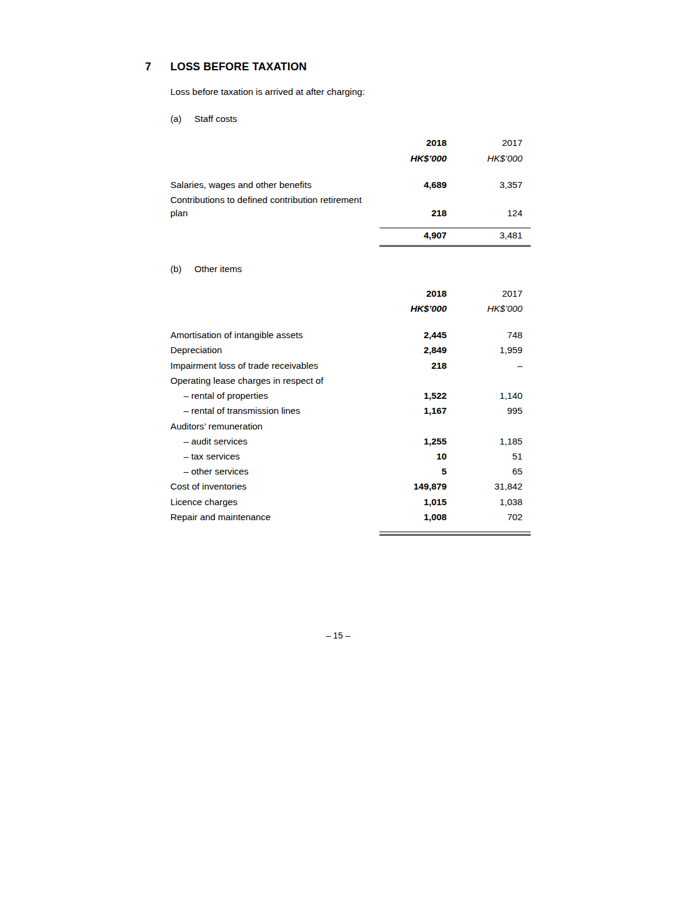7
LOSS BEFORE TAXATION
Loss before taxation is arrived at after charging:
(a)
Staff costs
| | 2018 | 2017 |
| | HK$’000 | HK$’000 |
| Salaries, wages and other benefits | 4,689 | 3,357 |
| Contributions to defined contribution retirement plan | 218 | 124 |
| | 4,907 | 3,481 |
(b)
Other items
| | 2018 | 2017 |
| | HK$’000 | HK$’000 |
| Amortisation of intangible assets | 2,445 | 748 |
| Depreciation | 2,849 | 1,959 |
| Impairment loss of trade receivables | 218 | – |
| Operating lease charges in respect of | | |
| – rental of properties | 1,522 | 1,140 |
| – rental of transmission lines | 1,167 | 995 |
| Auditors’ remuneration | | |
| – audit services | 1,255 | 1,185 |
| – tax services | 10 | 51 |
| – other services | 5 | 65 |
| Cost of inventories | 149,879 | 31,842 |
| Licence charges | 1,015 | 1,038 |
| Repair and maintenance | 1,008 | 702 |
– 15 –